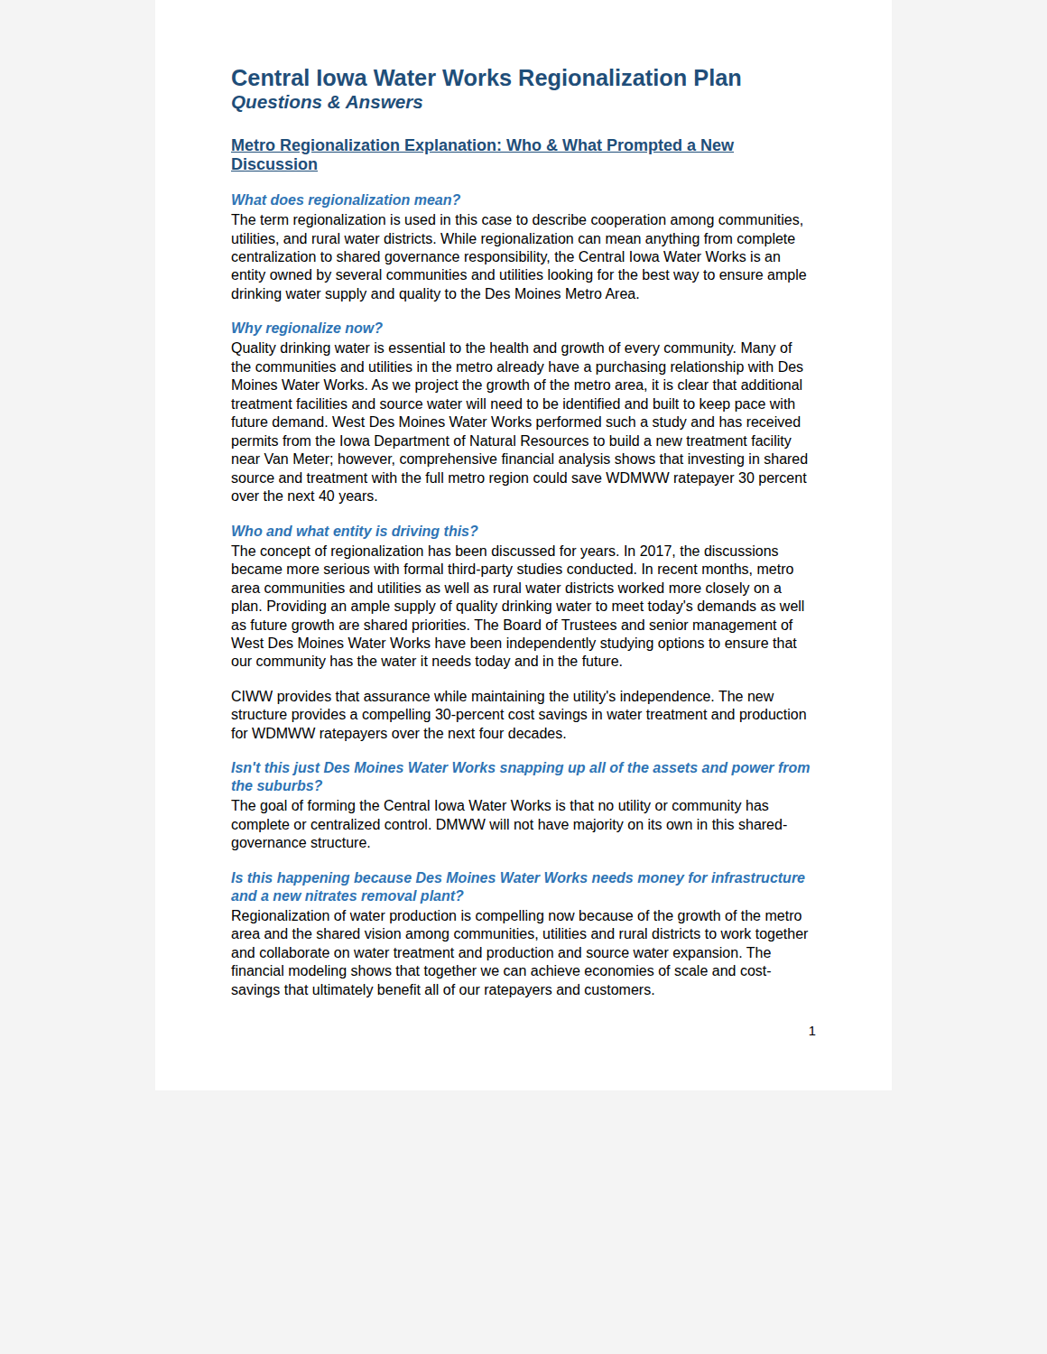Central Iowa Water Works Regionalization Plan
Questions & Answers
Metro Regionalization Explanation: Who & What Prompted a New Discussion
What does regionalization mean?
The term regionalization is used in this case to describe cooperation among communities, utilities, and rural water districts. While regionalization can mean anything from complete centralization to shared governance responsibility, the Central Iowa Water Works is an entity owned by several communities and utilities looking for the best way to ensure ample drinking water supply and quality to the Des Moines Metro Area.
Why regionalize now?
Quality drinking water is essential to the health and growth of every community. Many of the communities and utilities in the metro already have a purchasing relationship with Des Moines Water Works. As we project the growth of the metro area, it is clear that additional treatment facilities and source water will need to be identified and built to keep pace with future demand. West Des Moines Water Works performed such a study and has received permits from the Iowa Department of Natural Resources to build a new treatment facility near Van Meter; however, comprehensive financial analysis shows that investing in shared source and treatment with the full metro region could save WDMWW ratepayer 30 percent over the next 40 years.
Who and what entity is driving this?
The concept of regionalization has been discussed for years. In 2017, the discussions became more serious with formal third-party studies conducted. In recent months, metro area communities and utilities as well as rural water districts worked more closely on a plan. Providing an ample supply of quality drinking water to meet today's demands as well as future growth are shared priorities. The Board of Trustees and senior management of West Des Moines Water Works have been independently studying options to ensure that our community has the water it needs today and in the future.
CIWW provides that assurance while maintaining the utility's independence. The new structure provides a compelling 30-percent cost savings in water treatment and production for WDMWW ratepayers over the next four decades.
Isn't this just Des Moines Water Works snapping up all of the assets and power from the suburbs?
The goal of forming the Central Iowa Water Works is that no utility or community has complete or centralized control. DMWW will not have majority on its own in this shared-governance structure.
Is this happening because Des Moines Water Works needs money for infrastructure and a new nitrates removal plant?
Regionalization of water production is compelling now because of the growth of the metro area and the shared vision among communities, utilities and rural districts to work together and collaborate on water treatment and production and source water expansion. The financial modeling shows that together we can achieve economies of scale and cost-savings that ultimately benefit all of our ratepayers and customers.
1